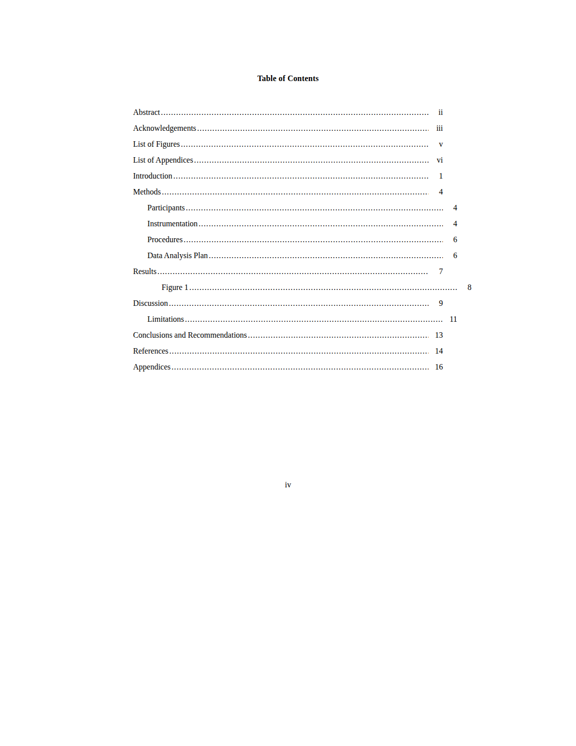Table of Contents
Abstract ........................................................................................................................... ii
Acknowledgements ....................................................................................................... iii
List of Figures ..................................................................................................... v
List of Appendices ......................................................................................................... vi
Introduction ......................................................................................................................... 1
Methods ............................................................................................................................. 4
Participants ..................................................................................................................... 4
Instrumentation ......................................................................................................... 4
Procedures ....................................................................................................................... 6
Data Analysis Plan ..................................................................................................... 6
Results ............................................................................................................................... 7
Figure 1 ....................................................................................................................... 8
Discussion ........................................................................................................................... 9
Limitations ....................................................................................................................... 11
Conclusions and Recommendations ............................................................................. 13
References ....................................................................................................................... 14
Appendices ....................................................................................................................... 16
iv